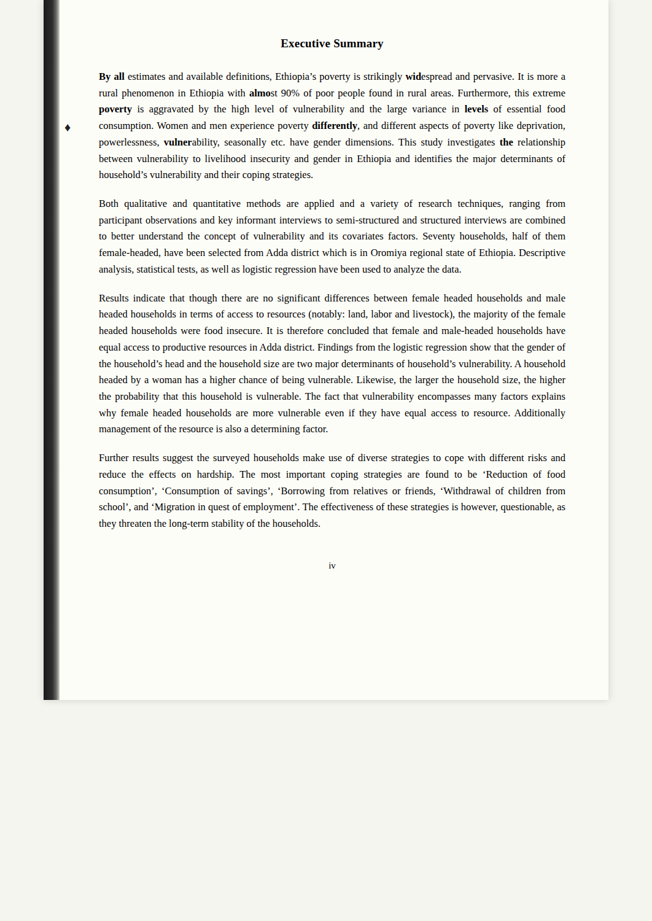♦
Executive Summary
By all estimates and available definitions, Ethiopia’s poverty is strikingly widespread and pervasive. It is more a rural phenomenon in Ethiopia with almost 90% of poor people found in rural areas. Furthermore, this extreme poverty is aggravated by the high level of vulnerability and the large variance in levels of essential food consumption. Women and men experience poverty differently, and different aspects of poverty like deprivation, powerlessness, vulnerability, seasonally etc. have gender dimensions. This study investigates the relationship between vulnerability to livelihood insecurity and gender in Ethiopia and identifies the major determinants of household’s vulnerability and their coping strategies.
Both qualitative and quantitative methods are applied and a variety of research techniques, ranging from participant observations and key informant interviews to semi-structured and structured interviews are combined to better understand the concept of vulnerability and its covariates factors. Seventy households, half of them female-headed, have been selected from Adda district which is in Oromiya regional state of Ethiopia. Descriptive analysis, statistical tests, as well as logistic regression have been used to analyze the data.
Results indicate that though there are no significant differences between female headed households and male headed households in terms of access to resources (notably: land, labor and livestock), the majority of the female headed households were food insecure. It is therefore concluded that female and male-headed households have equal access to productive resources in Adda district. Findings from the logistic regression show that the gender of the household’s head and the household size are two major determinants of household’s vulnerability. A household headed by a woman has a higher chance of being vulnerable. Likewise, the larger the household size, the higher the probability that this household is vulnerable. The fact that vulnerability encompasses many factors explains why female headed households are more vulnerable even if they have equal access to resource. Additionally management of the resource is also a determining factor.
Further results suggest the surveyed households make use of diverse strategies to cope with different risks and reduce the effects on hardship. The most important coping strategies are found to be ‘Reduction of food consumption’, ‘Consumption of savings’, ‘Borrowing from relatives or friends, ‘Withdrawal of children from school’, and ‘Migration in quest of employment’. The effectiveness of these strategies is however, questionable, as they threaten the long-term stability of the households.
iv